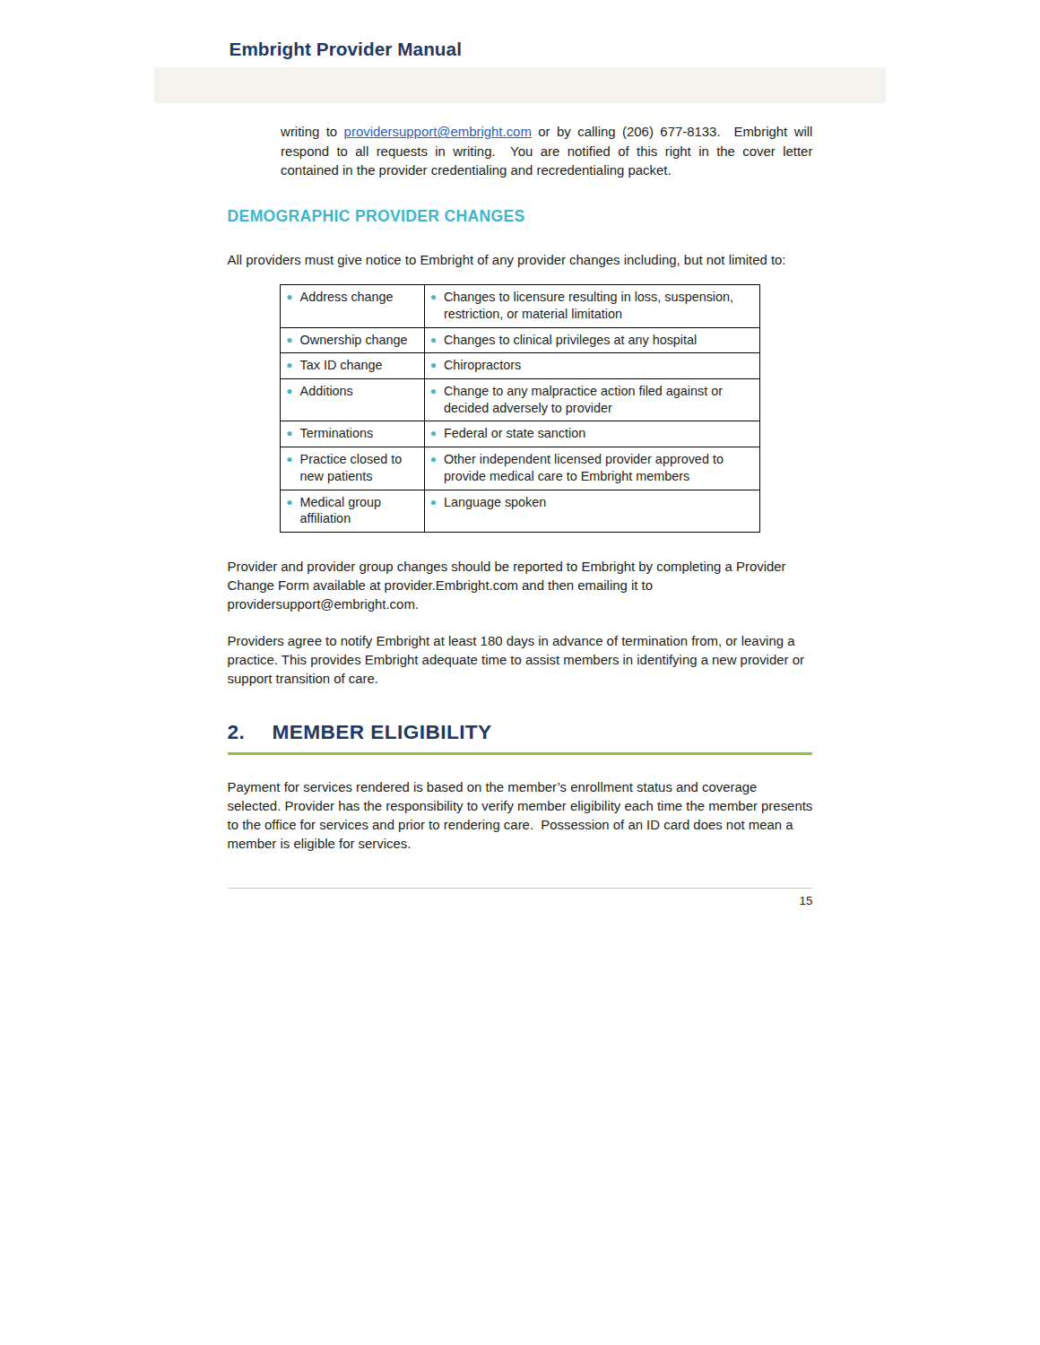Embright Provider Manual
writing to providersupport@embright.com or by calling (206) 677-8133. Embright will respond to all requests in writing. You are notified of this right in the cover letter contained in the provider credentialing and recredentialing packet.
DEMOGRAPHIC PROVIDER CHANGES
All providers must give notice to Embright of any provider changes including, but not limited to:
| ● Address change | ● Changes to licensure resulting in loss, suspension, restriction, or material limitation |
| ● Ownership change | ● Changes to clinical privileges at any hospital |
| ● Tax ID change | ● Chiropractors |
| ● Additions | ● Change to any malpractice action filed against or decided adversely to provider |
| ● Terminations | ● Federal or state sanction |
| ● Practice closed to new patients | ● Other independent licensed provider approved to provide medical care to Embright members |
| ● Medical group affiliation | ● Language spoken |
Provider and provider group changes should be reported to Embright by completing a Provider Change Form available at provider.Embright.com and then emailing it to providersupport@embright.com.
Providers agree to notify Embright at least 180 days in advance of termination from, or leaving a practice. This provides Embright adequate time to assist members in identifying a new provider or support transition of care.
2. MEMBER ELIGIBILITY
Payment for services rendered is based on the member’s enrollment status and coverage selected. Provider has the responsibility to verify member eligibility each time the member presents to the office for services and prior to rendering care. Possession of an ID card does not mean a member is eligible for services.
15